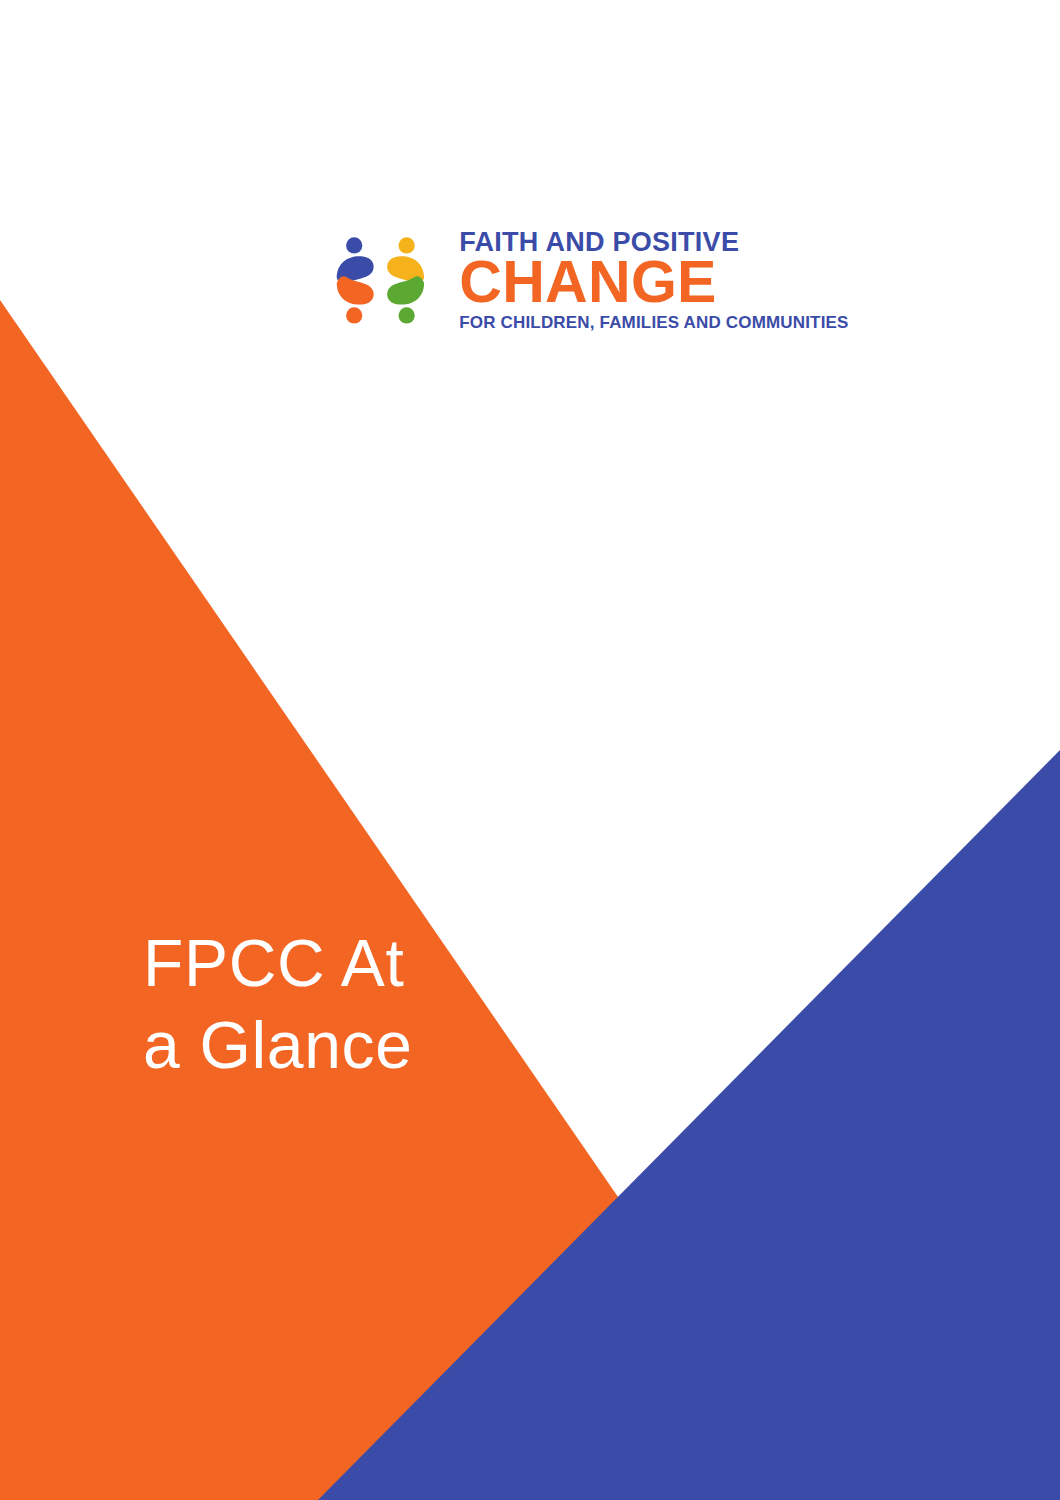FAITH AND POSITIVE
CHANGE
FOR CHILDREN, FAMILIES AND COMMUNITIES
FPCC At a Glance